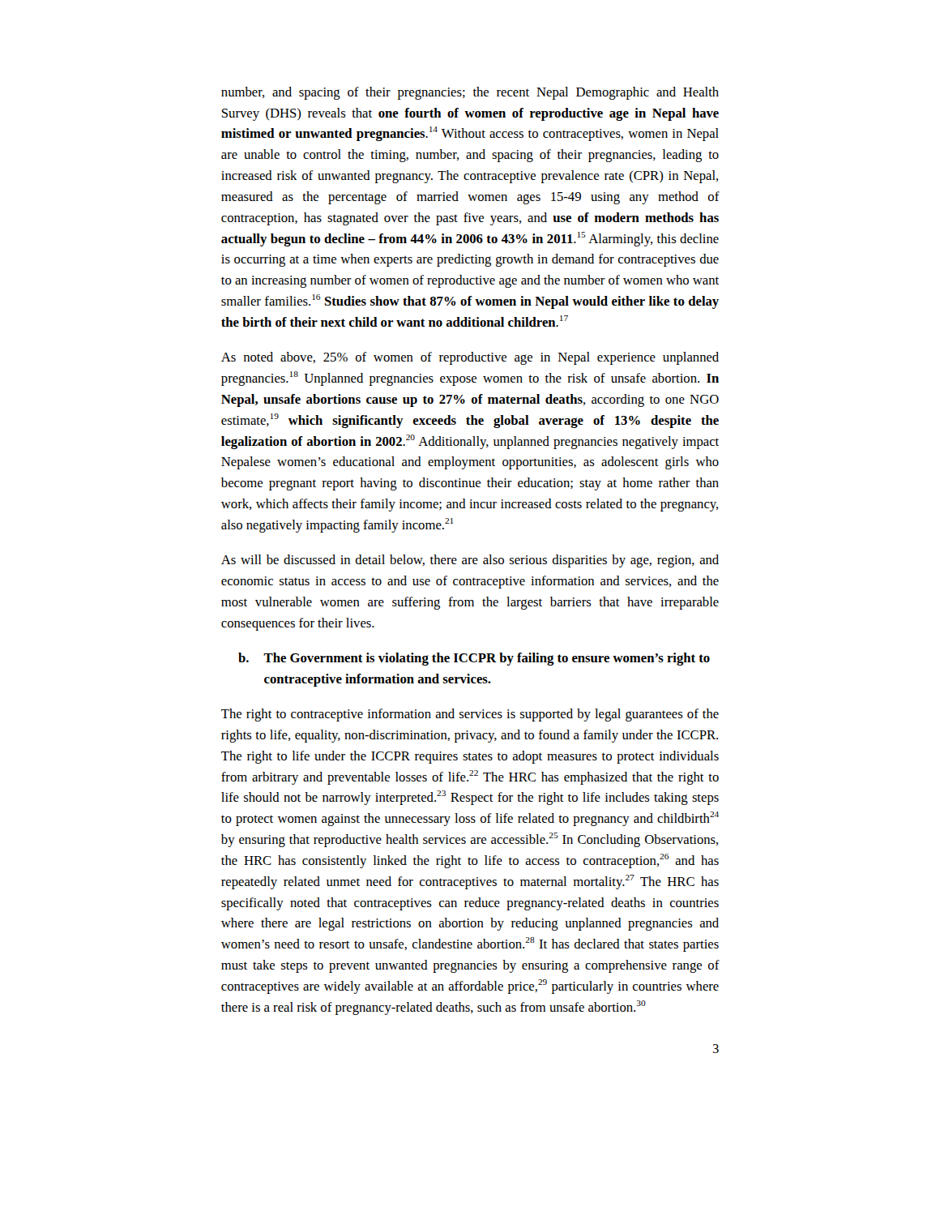number, and spacing of their pregnancies; the recent Nepal Demographic and Health Survey (DHS) reveals that one fourth of women of reproductive age in Nepal have mistimed or unwanted pregnancies.14 Without access to contraceptives, women in Nepal are unable to control the timing, number, and spacing of their pregnancies, leading to increased risk of unwanted pregnancy. The contraceptive prevalence rate (CPR) in Nepal, measured as the percentage of married women ages 15-49 using any method of contraception, has stagnated over the past five years, and use of modern methods has actually begun to decline – from 44% in 2006 to 43% in 2011.15 Alarmingly, this decline is occurring at a time when experts are predicting growth in demand for contraceptives due to an increasing number of women of reproductive age and the number of women who want smaller families.16 Studies show that 87% of women in Nepal would either like to delay the birth of their next child or want no additional children.17
As noted above, 25% of women of reproductive age in Nepal experience unplanned pregnancies.18 Unplanned pregnancies expose women to the risk of unsafe abortion. In Nepal, unsafe abortions cause up to 27% of maternal deaths, according to one NGO estimate,19 which significantly exceeds the global average of 13% despite the legalization of abortion in 2002.20 Additionally, unplanned pregnancies negatively impact Nepalese women’s educational and employment opportunities, as adolescent girls who become pregnant report having to discontinue their education; stay at home rather than work, which affects their family income; and incur increased costs related to the pregnancy, also negatively impacting family income.21
As will be discussed in detail below, there are also serious disparities by age, region, and economic status in access to and use of contraceptive information and services, and the most vulnerable women are suffering from the largest barriers that have irreparable consequences for their lives.
b. The Government is violating the ICCPR by failing to ensure women’s right to contraceptive information and services.
The right to contraceptive information and services is supported by legal guarantees of the rights to life, equality, non-discrimination, privacy, and to found a family under the ICCPR. The right to life under the ICCPR requires states to adopt measures to protect individuals from arbitrary and preventable losses of life.22 The HRC has emphasized that the right to life should not be narrowly interpreted.23 Respect for the right to life includes taking steps to protect women against the unnecessary loss of life related to pregnancy and childbirth24 by ensuring that reproductive health services are accessible.25 In Concluding Observations, the HRC has consistently linked the right to life to access to contraception,26 and has repeatedly related unmet need for contraceptives to maternal mortality.27 The HRC has specifically noted that contraceptives can reduce pregnancy-related deaths in countries where there are legal restrictions on abortion by reducing unplanned pregnancies and women’s need to resort to unsafe, clandestine abortion.28 It has declared that states parties must take steps to prevent unwanted pregnancies by ensuring a comprehensive range of contraceptives are widely available at an affordable price,29 particularly in countries where there is a real risk of pregnancy-related deaths, such as from unsafe abortion.30
3